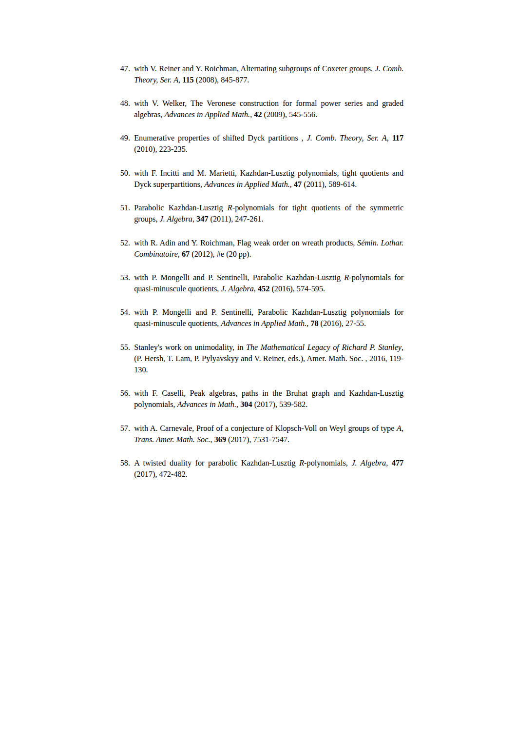47. with V. Reiner and Y. Roichman, Alternating subgroups of Coxeter groups, J. Comb. Theory, Ser. A, 115 (2008), 845-877.
48. with V. Welker, The Veronese construction for formal power series and graded algebras, Advances in Applied Math., 42 (2009), 545-556.
49. Enumerative properties of shifted Dyck partitions , J. Comb. Theory, Ser. A, 117 (2010), 223-235.
50. with F. Incitti and M. Marietti, Kazhdan-Lusztig polynomials, tight quotients and Dyck superpartitions, Advances in Applied Math., 47 (2011), 589-614.
51. Parabolic Kazhdan-Lusztig R-polynomials for tight quotients of the symmetric groups, J. Algebra, 347 (2011), 247-261.
52. with R. Adin and Y. Roichman, Flag weak order on wreath products, Sémin. Lothar. Combinatoire, 67 (2012), #e (20 pp).
53. with P. Mongelli and P. Sentinelli, Parabolic Kazhdan-Lusztig R-polynomials for quasi-minuscule quotients, J. Algebra, 452 (2016), 574-595.
54. with P. Mongelli and P. Sentinelli, Parabolic Kazhdan-Lusztig polynomials for quasi-minuscule quotients, Advances in Applied Math., 78 (2016), 27-55.
55. Stanley's work on unimodality, in The Mathematical Legacy of Richard P. Stanley, (P. Hersh, T. Lam, P. Pylyavskyy and V. Reiner, eds.), Amer. Math. Soc. , 2016, 119-130.
56. with F. Caselli, Peak algebras, paths in the Bruhat graph and Kazhdan-Lusztig polynomials, Advances in Math., 304 (2017), 539-582.
57. with A. Carnevale, Proof of a conjecture of Klopsch-Voll on Weyl groups of type A, Trans. Amer. Math. Soc., 369 (2017), 7531-7547.
58. A twisted duality for parabolic Kazhdan-Lusztig R-polynomials, J. Algebra, 477 (2017), 472-482.